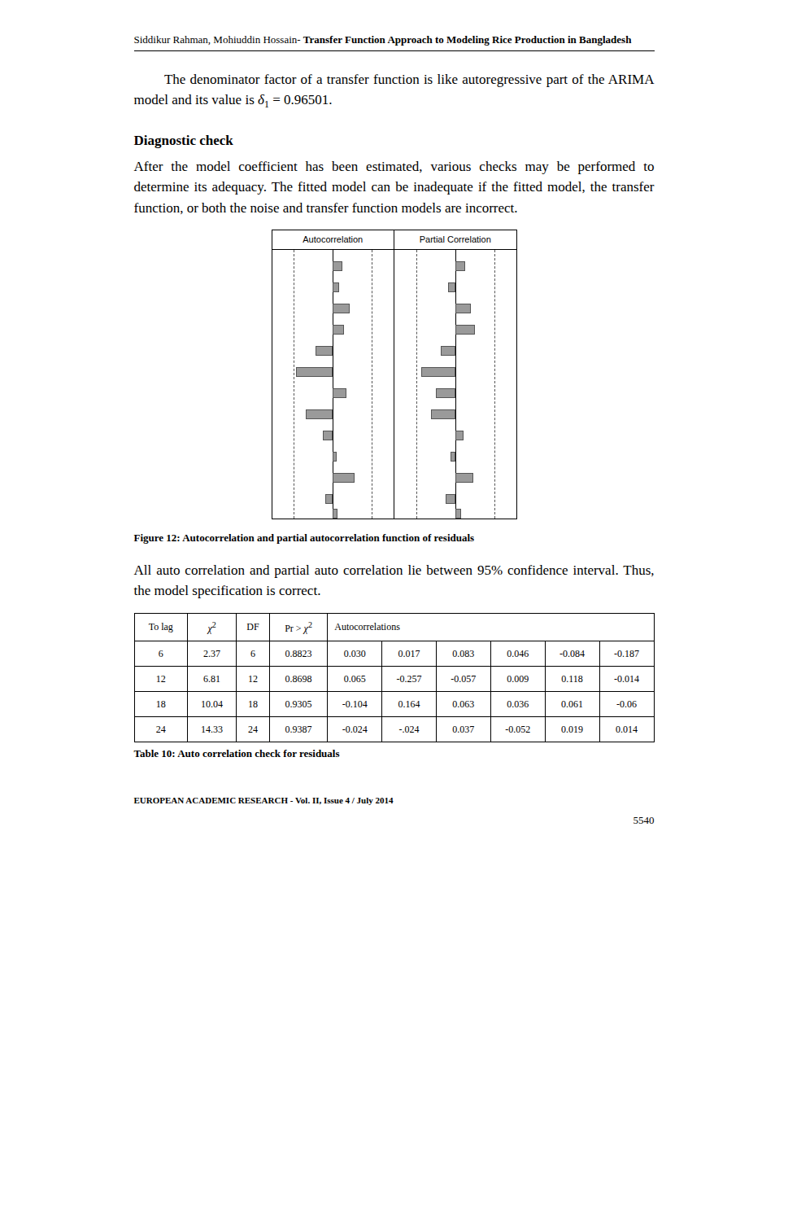Siddikur Rahman, Mohiuddin Hossain- Transfer Function Approach to Modeling Rice Production in Bangladesh
The denominator factor of a transfer function is like autoregressive part of the ARIMA model and its value is δ1 = 0.96501.
Diagnostic check
After the model coefficient has been estimated, various checks may be performed to determine its adequacy. The fitted model can be inadequate if the fitted model, the transfer function, or both the noise and transfer function models are incorrect.
Autocorrelation
Partial Correlation
Figure 12: Autocorrelation and partial autocorrelation function of residuals
All auto correlation and partial auto correlation lie between 95% confidence interval. Thus, the model specification is correct.
| To lag | χ 2 | DF | Pr > χ 2 | Autocorrelations |
| --- | --- | --- | --- | --- |
| 6 | 2.37 | 6 | 0.8823 | 0.030 | 0.017 | 0.083 | 0.046 | -0.084 | -0.187 |
| 12 | 6.81 | 12 | 0.8698 | 0.065 | -0.257 | -0.057 | 0.009 | 0.118 | -0.014 |
| 18 | 10.04 | 18 | 0.9305 | -0.104 | 0.164 | 0.063 | 0.036 | 0.061 | -0.06 |
| 24 | 14.33 | 24 | 0.9387 | -0.024 | -.024 | 0.037 | -0.052 | 0.019 | 0.014 |
Table 10: Auto correlation check for residuals
EUROPEAN ACADEMIC RESEARCH - Vol. II, Issue 4 / July 2014
5540